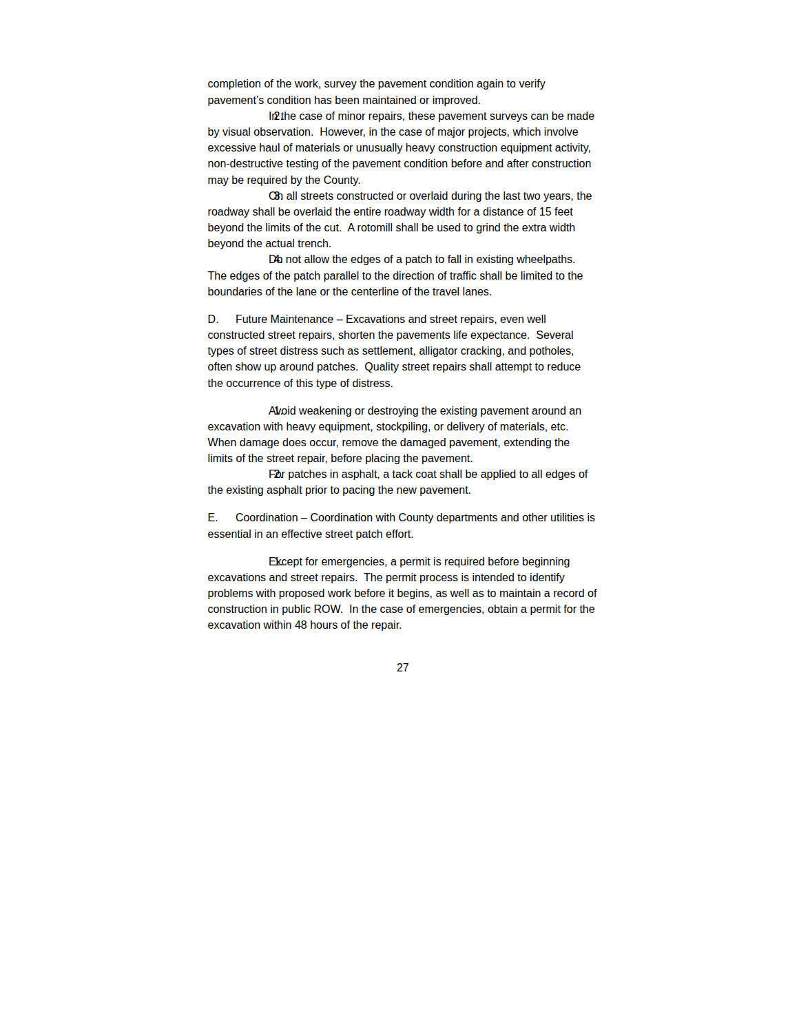completion of the work, survey the pavement condition again to verify pavement’s condition has been maintained or improved.
2. In the case of minor repairs, these pavement surveys can be made by visual observation. However, in the case of major projects, which involve excessive haul of materials or unusually heavy construction equipment activity, non-destructive testing of the pavement condition before and after construction may be required by the County.
3. On all streets constructed or overlaid during the last two years, the roadway shall be overlaid the entire roadway width for a distance of 15 feet beyond the limits of the cut. A rotomill shall be used to grind the extra width beyond the actual trench.
4. Do not allow the edges of a patch to fall in existing wheelpaths. The edges of the patch parallel to the direction of traffic shall be limited to the boundaries of the lane or the centerline of the travel lanes.
D. Future Maintenance – Excavations and street repairs, even well constructed street repairs, shorten the pavements life expectance. Several types of street distress such as settlement, alligator cracking, and potholes, often show up around patches. Quality street repairs shall attempt to reduce the occurrence of this type of distress.
1. Avoid weakening or destroying the existing pavement around an excavation with heavy equipment, stockpiling, or delivery of materials, etc. When damage does occur, remove the damaged pavement, extending the limits of the street repair, before placing the pavement.
2. For patches in asphalt, a tack coat shall be applied to all edges of the existing asphalt prior to pacing the new pavement.
E. Coordination – Coordination with County departments and other utilities is essential in an effective street patch effort.
1. Except for emergencies, a permit is required before beginning excavations and street repairs. The permit process is intended to identify problems with proposed work before it begins, as well as to maintain a record of construction in public ROW. In the case of emergencies, obtain a permit for the excavation within 48 hours of the repair.
27